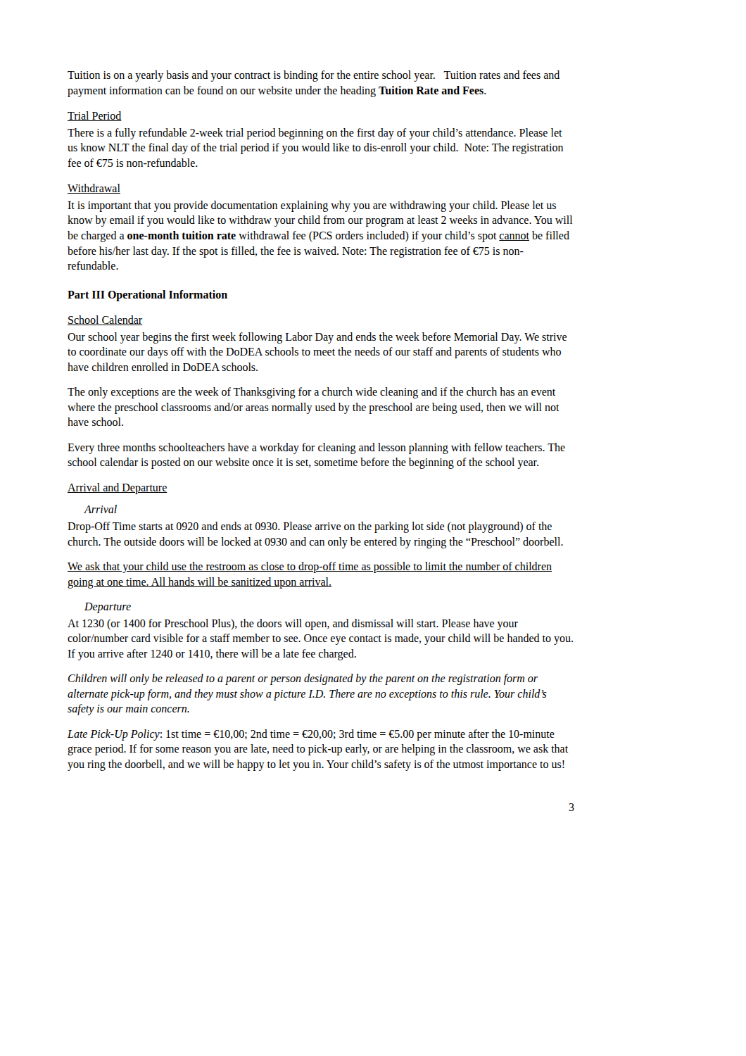Tuition is on a yearly basis and your contract is binding for the entire school year. Tuition rates and fees and payment information can be found on our website under the heading Tuition Rate and Fees.
Trial Period
There is a fully refundable 2-week trial period beginning on the first day of your child’s attendance. Please let us know NLT the final day of the trial period if you would like to dis-enroll your child. Note: The registration fee of €75 is non-refundable.
Withdrawal
It is important that you provide documentation explaining why you are withdrawing your child. Please let us know by email if you would like to withdraw your child from our program at least 2 weeks in advance. You will be charged a one-month tuition rate withdrawal fee (PCS orders included) if your child’s spot cannot be filled before his/her last day. If the spot is filled, the fee is waived. Note: The registration fee of €75 is non-refundable.
Part III Operational Information
School Calendar
Our school year begins the first week following Labor Day and ends the week before Memorial Day. We strive to coordinate our days off with the DoDEA schools to meet the needs of our staff and parents of students who have children enrolled in DoDEA schools.
The only exceptions are the week of Thanksgiving for a church wide cleaning and if the church has an event where the preschool classrooms and/or areas normally used by the preschool are being used, then we will not have school.
Every three months schoolteachers have a workday for cleaning and lesson planning with fellow teachers. The school calendar is posted on our website once it is set, sometime before the beginning of the school year.
Arrival and Departure
Arrival
Drop-Off Time starts at 0920 and ends at 0930. Please arrive on the parking lot side (not playground) of the church. The outside doors will be locked at 0930 and can only be entered by ringing the “Preschool” doorbell.
We ask that your child use the restroom as close to drop-off time as possible to limit the number of children going at one time. All hands will be sanitized upon arrival.
Departure
At 1230 (or 1400 for Preschool Plus), the doors will open, and dismissal will start. Please have your color/number card visible for a staff member to see. Once eye contact is made, your child will be handed to you. If you arrive after 1240 or 1410, there will be a late fee charged.
Children will only be released to a parent or person designated by the parent on the registration form or alternate pick-up form, and they must show a picture I.D. There are no exceptions to this rule. Your child’s safety is our main concern.
Late Pick-Up Policy: 1st time = €10,00; 2nd time = €20,00; 3rd time = €5.00 per minute after the 10-minute grace period. If for some reason you are late, need to pick-up early, or are helping in the classroom, we ask that you ring the doorbell, and we will be happy to let you in. Your child’s safety is of the utmost importance to us!
3